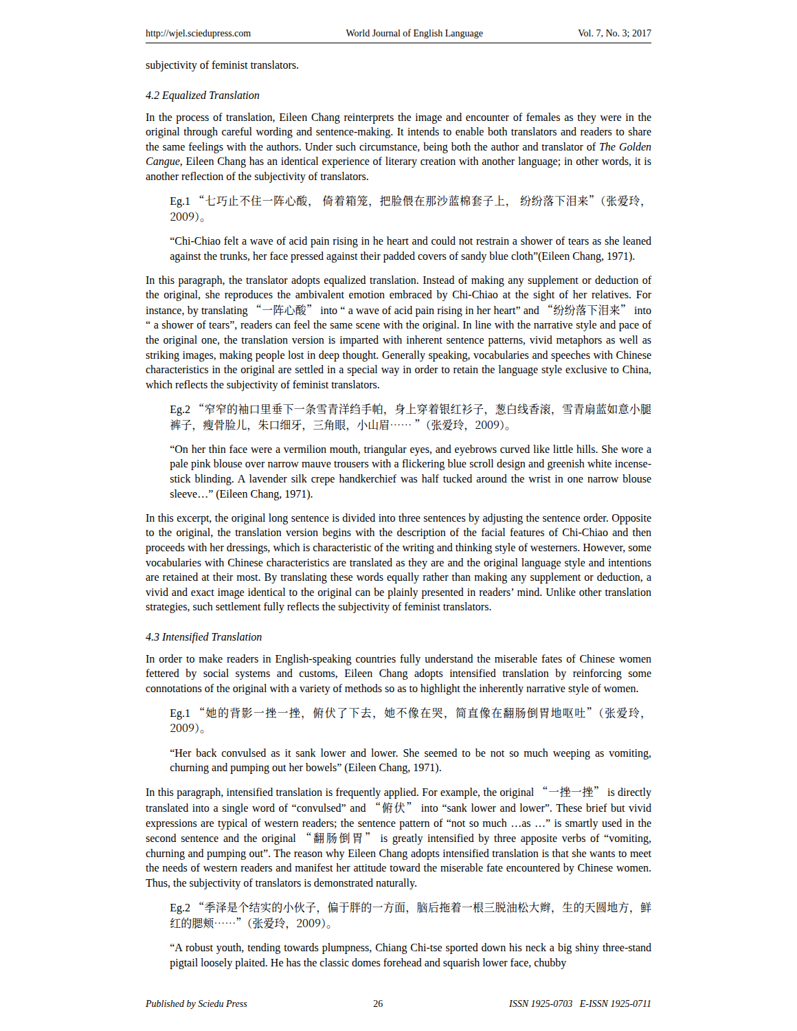http://wjel.sciedupress.com World Journal of English Language Vol. 7, No. 3; 2017
subjectivity of feminist translators.
4.2 Equalized Translation
In the process of translation, Eileen Chang reinterprets the image and encounter of females as they were in the original through careful wording and sentence-making. It intends to enable both translators and readers to share the same feelings with the authors. Under such circumstance, being both the author and translator of The Golden Cangue, Eileen Chang has an identical experience of literary creation with another language; in other words, it is another reflection of the subjectivity of translators.
Eg.1 “七巧止不住一阵心酸， 倚着箱笼，把脸偎在那沙蓝棉套子上， 纷纷落下泪来”（张爱玲，2009）。
“Chi-Chiao felt a wave of acid pain rising in he heart and could not restrain a shower of tears as she leaned against the trunks, her face pressed against their padded covers of sandy blue cloth”(Eileen Chang, 1971).
In this paragraph, the translator adopts equalized translation. Instead of making any supplement or deduction of the original, she reproduces the ambivalent emotion embraced by Chi-Chiao at the sight of her relatives. For instance, by translating “一阵心酸” into “ a wave of acid pain rising in her heart” and “纷纷落下泪来” into “ a shower of tears”, readers can feel the same scene with the original. In line with the narrative style and pace of the original one, the translation version is imparted with inherent sentence patterns, vivid metaphors as well as striking images, making people lost in deep thought. Generally speaking, vocabularies and speeches with Chinese characteristics in the original are settled in a special way in order to retain the language style exclusive to China, which reflects the subjectivity of feminist translators.
Eg.2 “窄窄的袖口里垂下一条雪青洋绉手帕，身上穿着银红衫子，葱白线香滚，雪青扇蓝如意小腿裤子，瘦骨脸儿，朱口细牙，三角眼，小山眉…… ”（张爱玲，2009）。
“On her thin face were a vermilion mouth, triangular eyes, and eyebrows curved like little hills. She wore a pale pink blouse over narrow mauve trousers with a flickering blue scroll design and greenish white incense-stick blinding. A lavender silk crepe handkerchief was half tucked around the wrist in one narrow blouse sleeve…” (Eileen Chang, 1971).
In this excerpt, the original long sentence is divided into three sentences by adjusting the sentence order. Opposite to the original, the translation version begins with the description of the facial features of Chi-Chiao and then proceeds with her dressings, which is characteristic of the writing and thinking style of westerners. However, some vocabularies with Chinese characteristics are translated as they are and the original language style and intentions are retained at their most. By translating these words equally rather than making any supplement or deduction, a vivid and exact image identical to the original can be plainly presented in readers’ mind. Unlike other translation strategies, such settlement fully reflects the subjectivity of feminist translators.
4.3 Intensified Translation
In order to make readers in English-speaking countries fully understand the miserable fates of Chinese women fettered by social systems and customs, Eileen Chang adopts intensified translation by reinforcing some connotations of the original with a variety of methods so as to highlight the inherently narrative style of women.
Eg.1 “她的背影一挫一挫，俯伏了下去，她不像在哭，简直像在翻肠倒胃地呕吐”（张爱玲，2009）。
“Her back convulsed as it sank lower and lower. She seemed to be not so much weeping as vomiting, churning and pumping out her bowels” (Eileen Chang, 1971).
In this paragraph, intensified translation is frequently applied. For example, the original “一挫一挫” is directly translated into a single word of “convulsed” and “俯伏” into “sank lower and lower”. These brief but vivid expressions are typical of western readers; the sentence pattern of “not so much …as …” is smartly used in the second sentence and the original “翻肠倒胃” is greatly intensified by three apposite verbs of “vomiting, churning and pumping out”. The reason why Eileen Chang adopts intensified translation is that she wants to meet the needs of western readers and manifest her attitude toward the miserable fate encountered by Chinese women. Thus, the subjectivity of translators is demonstrated naturally.
Eg.2 “季泽是个结实的小伙子，偏于胖的一方面，脑后拖着一根三脱油松大辫，生的天圆地方，鲜红的腮颊……”（张爱玲，2009）。
“A robust youth, tending towards plumpness, Chiang Chi-tse sported down his neck a big shiny three-stand pigtail loosely plaited. He has the classic domes forehead and squarish lower face, chubby
Published by Sciedu Press 26 ISSN 1925-0703 E-ISSN 1925-0711